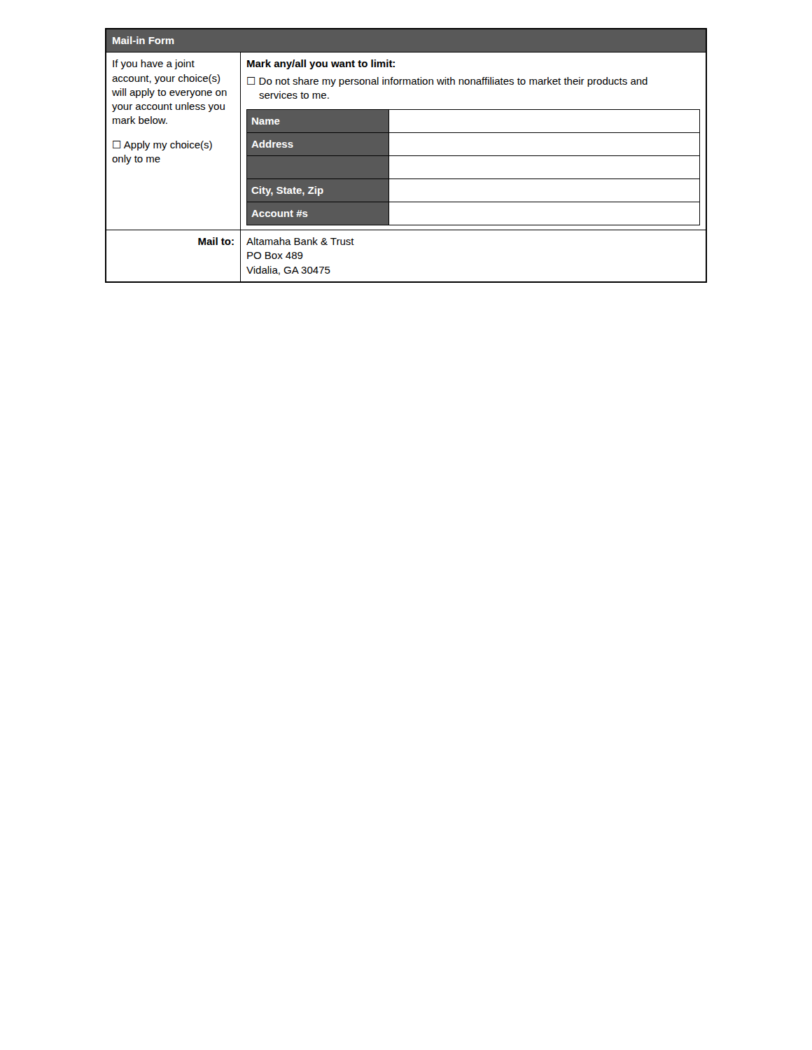| Mail-in Form |
| If you have a joint account, your choice(s) will apply to everyone on your account unless you mark below. ☐ Apply my choice(s) only to me | Mark any/all you want to limit: ☐ Do not share my personal information with nonaffiliates to market their products and services to me. / Name / / / Address / / / City, State, Zip / / / Account #s / / |
| Mail to: | Altamaha Bank & Trust PO Box 489 Vidalia, GA 30475 |